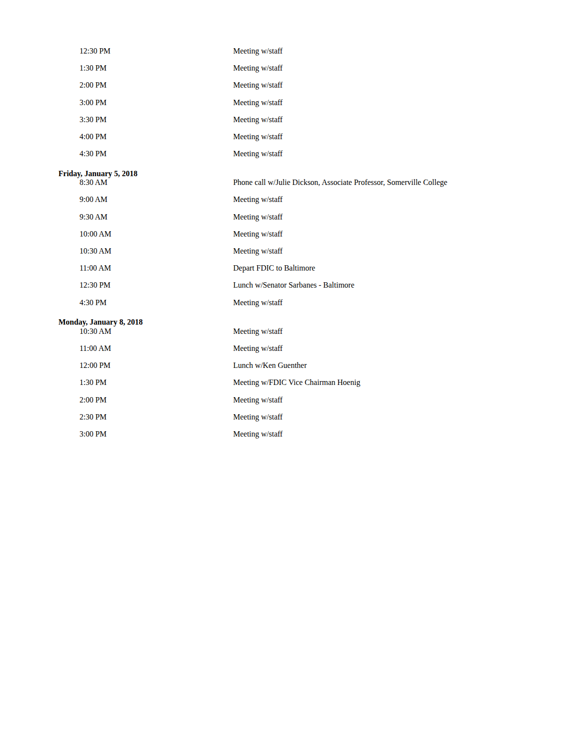| 12:30 PM | Meeting w/staff |
| 1:30 PM | Meeting w/staff |
| 2:00 PM | Meeting w/staff |
| 3:00 PM | Meeting w/staff |
| 3:30 PM | Meeting w/staff |
| 4:00 PM | Meeting w/staff |
| 4:30 PM | Meeting w/staff |
| Friday, January 5, 2018 |
| 8:30 AM | Phone call w/Julie Dickson, Associate Professor, Somerville College |
| 9:00 AM | Meeting w/staff |
| 9:30 AM | Meeting w/staff |
| 10:00 AM | Meeting w/staff |
| 10:30 AM | Meeting w/staff |
| 11:00 AM | Depart FDIC to Baltimore |
| 12:30 PM | Lunch w/Senator Sarbanes - Baltimore |
| 4:30 PM | Meeting w/staff |
| Monday, January 8, 2018 |
| 10:30 AM | Meeting w/staff |
| 11:00 AM | Meeting w/staff |
| 12:00 PM | Lunch w/Ken Guenther |
| 1:30 PM | Meeting w/FDIC Vice Chairman Hoenig |
| 2:00 PM | Meeting w/staff |
| 2:30 PM | Meeting w/staff |
| 3:00 PM | Meeting w/staff |